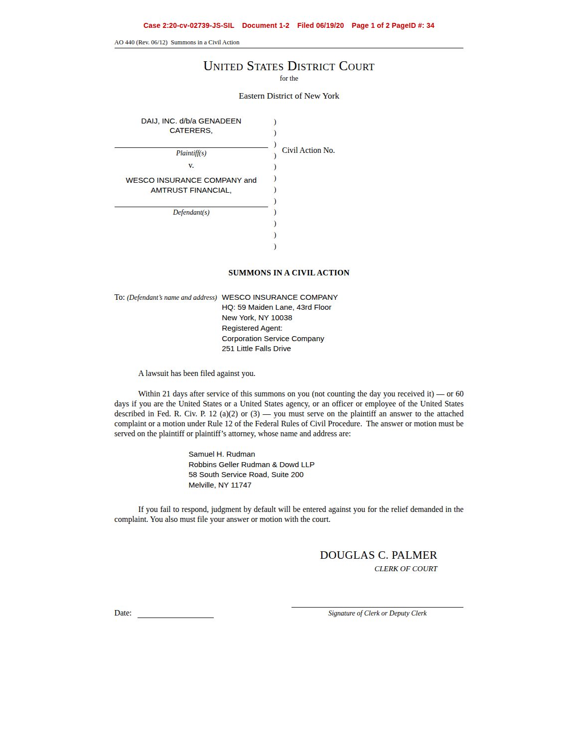Case 2:20-cv-02739-JS-SIL Document 1-2 Filed 06/19/20 Page 1 of 2 PageID #: 34
AO 440 (Rev. 06/12) Summons in a Civil Action
UNITED STATES DISTRICT COURT
for the
Eastern District of New York
| DAIJ, INC. d/b/a GENADEEN CATERERS, Plaintiff(s) v. WESCO INSURANCE COMPANY and AMTRUST FINANCIAL, Defendant(s) | ) ) ) ) ) ) ) ) ) ) ) ) | Civil Action No. |
SUMMONS IN A CIVIL ACTION
To: (Defendant’s name and address) WESCO INSURANCE COMPANY
HQ: 59 Maiden Lane, 43rd Floor
New York, NY 10038
Registered Agent:
Corporation Service Company
251 Little Falls Drive
A lawsuit has been filed against you.
Within 21 days after service of this summons on you (not counting the day you received it) — or 60 days if you are the United States or a United States agency, or an officer or employee of the United States described in Fed. R. Civ. P. 12 (a)(2) or (3) — you must serve on the plaintiff an answer to the attached complaint or a motion under Rule 12 of the Federal Rules of Civil Procedure. The answer or motion must be served on the plaintiff or plaintiff’s attorney, whose name and address are:
Samuel H. Rudman
Robbins Geller Rudman & Dowd LLP
58 South Service Road, Suite 200
Melville, NY 11747
If you fail to respond, judgment by default will be entered against you for the relief demanded in the complaint. You also must file your answer or motion with the court.
DOUGLAS C. PALMER
CLERK OF COURT
Date:
Signature of Clerk or Deputy Clerk